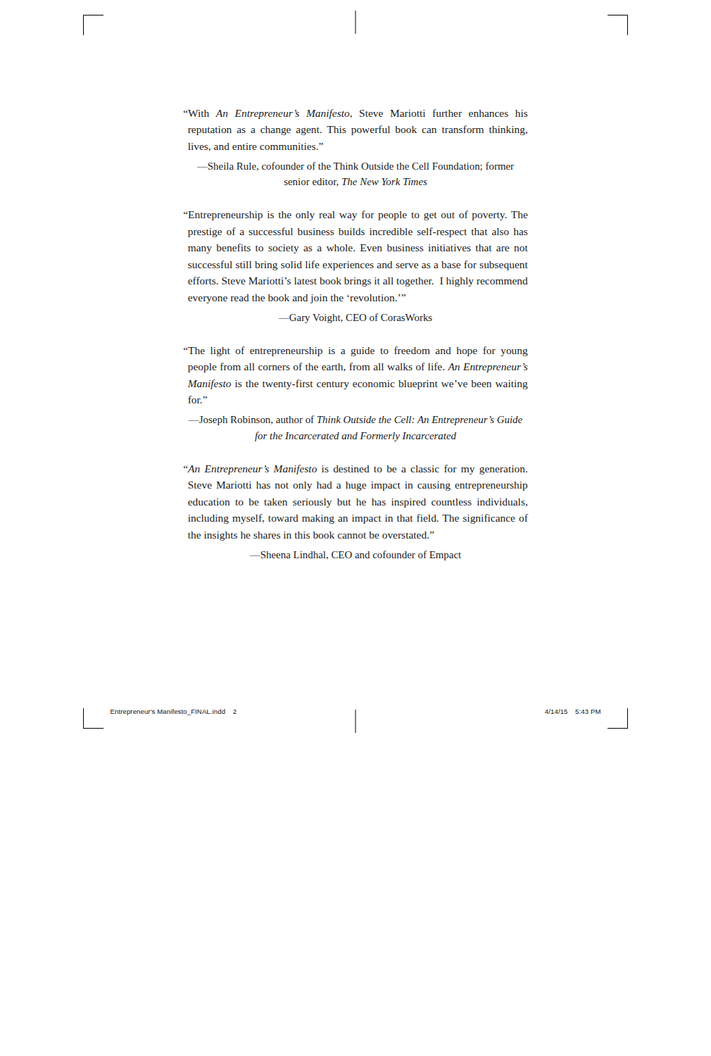“With An Entrepreneur’s Manifesto, Steve Mariotti further enhances his reputation as a change agent. This powerful book can transform thinking, lives, and entire communities.” —Sheila Rule, cofounder of the Think Outside the Cell Foundation; former senior editor, The New York Times
“Entrepreneurship is the only real way for people to get out of poverty. The prestige of a successful business builds incredible self-respect that also has many benefits to society as a whole. Even business initiatives that are not successful still bring solid life experiences and serve as a base for subsequent efforts. Steve Mariotti’s latest book brings it all together. I highly recommend everyone read the book and join the ‘revolution.’” —Gary Voight, CEO of CorasWorks
“The light of entrepreneurship is a guide to freedom and hope for young people from all corners of the earth, from all walks of life. An Entrepreneur’s Manifesto is the twenty-first century economic blueprint we’ve been waiting for.” —Joseph Robinson, author of Think Outside the Cell: An Entrepreneur’s Guide for the Incarcerated and Formerly Incarcerated
“An Entrepreneur’s Manifesto is destined to be a classic for my generation. Steve Mariotti has not only had a huge impact in causing entrepreneurship education to be taken seriously but he has inspired countless individuals, including myself, toward making an impact in that field. The significance of the insights he shares in this book cannot be overstated.” —Sheena Lindhal, CEO and cofounder of Empact
Entrepreneur's Manifesto_FINAL.indd2
4/14/155:43 PM